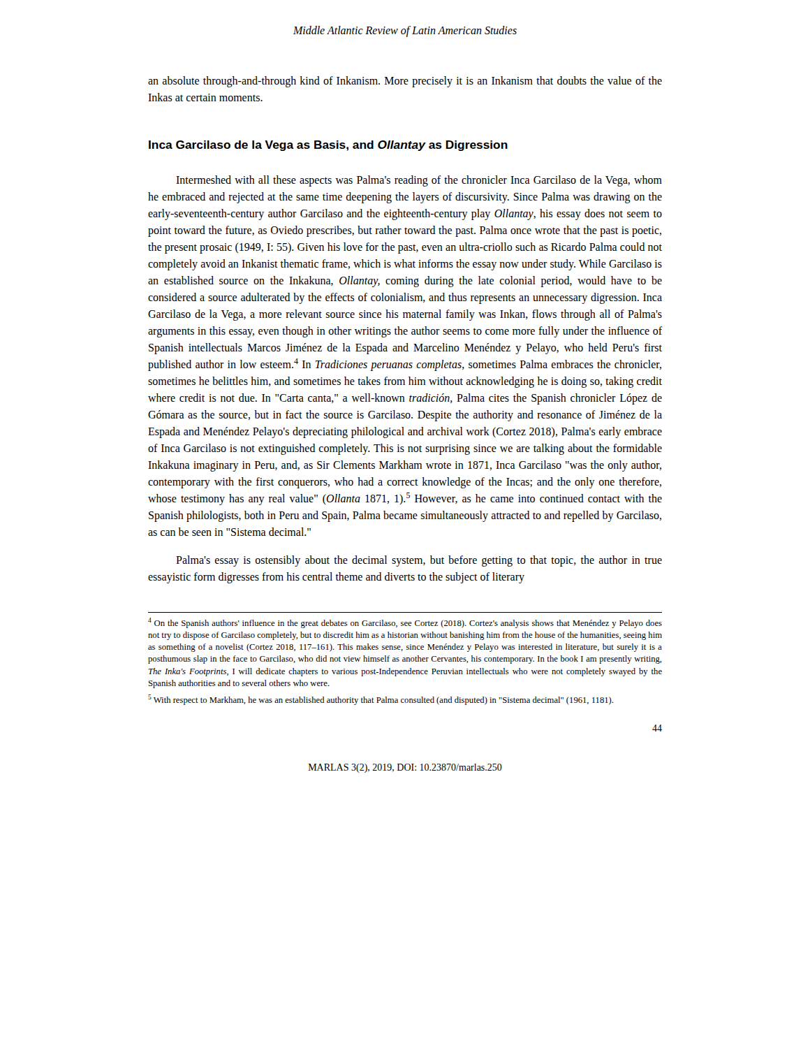Middle Atlantic Review of Latin American Studies
an absolute through-and-through kind of Inkanism. More precisely it is an Inkanism that doubts the value of the Inkas at certain moments.
Inca Garcilaso de la Vega as Basis, and Ollantay as Digression
Intermeshed with all these aspects was Palma's reading of the chronicler Inca Garcilaso de la Vega, whom he embraced and rejected at the same time deepening the layers of discursivity. Since Palma was drawing on the early-seventeenth-century author Garcilaso and the eighteenth-century play Ollantay, his essay does not seem to point toward the future, as Oviedo prescribes, but rather toward the past. Palma once wrote that the past is poetic, the present prosaic (1949, I: 55). Given his love for the past, even an ultra-criollo such as Ricardo Palma could not completely avoid an Inkanist thematic frame, which is what informs the essay now under study. While Garcilaso is an established source on the Inkakuna, Ollantay, coming during the late colonial period, would have to be considered a source adulterated by the effects of colonialism, and thus represents an unnecessary digression. Inca Garcilaso de la Vega, a more relevant source since his maternal family was Inkan, flows through all of Palma's arguments in this essay, even though in other writings the author seems to come more fully under the influence of Spanish intellectuals Marcos Jiménez de la Espada and Marcelino Menéndez y Pelayo, who held Peru's first published author in low esteem.4 In Tradiciones peruanas completas, sometimes Palma embraces the chronicler, sometimes he belittles him, and sometimes he takes from him without acknowledging he is doing so, taking credit where credit is not due. In "Carta canta," a well-known tradición, Palma cites the Spanish chronicler López de Gómara as the source, but in fact the source is Garcilaso. Despite the authority and resonance of Jiménez de la Espada and Menéndez Pelayo's depreciating philological and archival work (Cortez 2018), Palma's early embrace of Inca Garcilaso is not extinguished completely. This is not surprising since we are talking about the formidable Inkakuna imaginary in Peru, and, as Sir Clements Markham wrote in 1871, Inca Garcilaso "was the only author, contemporary with the first conquerors, who had a correct knowledge of the Incas; and the only one therefore, whose testimony has any real value" (Ollanta 1871, 1).5 However, as he came into continued contact with the Spanish philologists, both in Peru and Spain, Palma became simultaneously attracted to and repelled by Garcilaso, as can be seen in "Sistema decimal."
Palma's essay is ostensibly about the decimal system, but before getting to that topic, the author in true essayistic form digresses from his central theme and diverts to the subject of literary
4 On the Spanish authors' influence in the great debates on Garcilaso, see Cortez (2018). Cortez's analysis shows that Menéndez y Pelayo does not try to dispose of Garcilaso completely, but to discredit him as a historian without banishing him from the house of the humanities, seeing him as something of a novelist (Cortez 2018, 117–161). This makes sense, since Menéndez y Pelayo was interested in literature, but surely it is a posthumous slap in the face to Garcilaso, who did not view himself as another Cervantes, his contemporary. In the book I am presently writing, The Inka's Footprints, I will dedicate chapters to various post-Independence Peruvian intellectuals who were not completely swayed by the Spanish authorities and to several others who were.
5 With respect to Markham, he was an established authority that Palma consulted (and disputed) in "Sistema decimal" (1961, 1181).
44
MARLAS 3(2), 2019, DOI: 10.23870/marlas.250